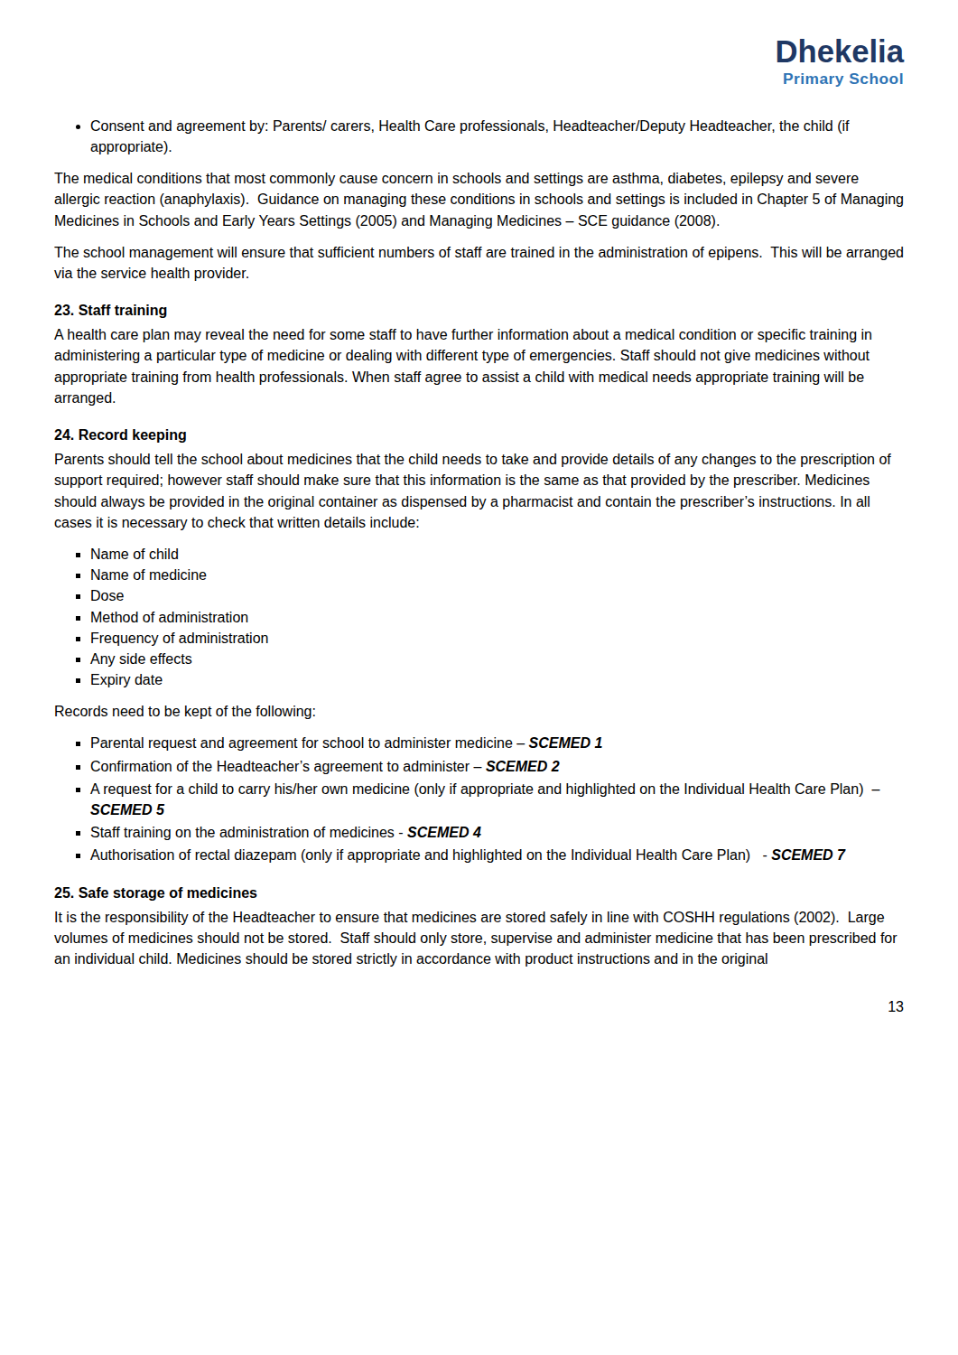Dhekelia
Primary School
Consent and agreement by: Parents/ carers, Health Care professionals, Headteacher/Deputy Headteacher, the child (if appropriate).
The medical conditions that most commonly cause concern in schools and settings are asthma, diabetes, epilepsy and severe allergic reaction (anaphylaxis). Guidance on managing these conditions in schools and settings is included in Chapter 5 of Managing Medicines in Schools and Early Years Settings (2005) and Managing Medicines – SCE guidance (2008).
The school management will ensure that sufficient numbers of staff are trained in the administration of epipens. This will be arranged via the service health provider.
23. Staff training
A health care plan may reveal the need for some staff to have further information about a medical condition or specific training in administering a particular type of medicine or dealing with different type of emergencies. Staff should not give medicines without appropriate training from health professionals. When staff agree to assist a child with medical needs appropriate training will be arranged.
24. Record keeping
Parents should tell the school about medicines that the child needs to take and provide details of any changes to the prescription of support required; however staff should make sure that this information is the same as that provided by the prescriber. Medicines should always be provided in the original container as dispensed by a pharmacist and contain the prescriber’s instructions. In all cases it is necessary to check that written details include:
Name of child
Name of medicine
Dose
Method of administration
Frequency of administration
Any side effects
Expiry date
Records need to be kept of the following:
Parental request and agreement for school to administer medicine – SCEMED 1
Confirmation of the Headteacher’s agreement to administer – SCEMED 2
A request for a child to carry his/her own medicine (only if appropriate and highlighted on the Individual Health Care Plan) – SCEMED 5
Staff training on the administration of medicines - SCEMED 4
Authorisation of rectal diazepam (only if appropriate and highlighted on the Individual Health Care Plan) - SCEMED 7
25. Safe storage of medicines
It is the responsibility of the Headteacher to ensure that medicines are stored safely in line with COSHH regulations (2002). Large volumes of medicines should not be stored. Staff should only store, supervise and administer medicine that has been prescribed for an individual child. Medicines should be stored strictly in accordance with product instructions and in the original
13